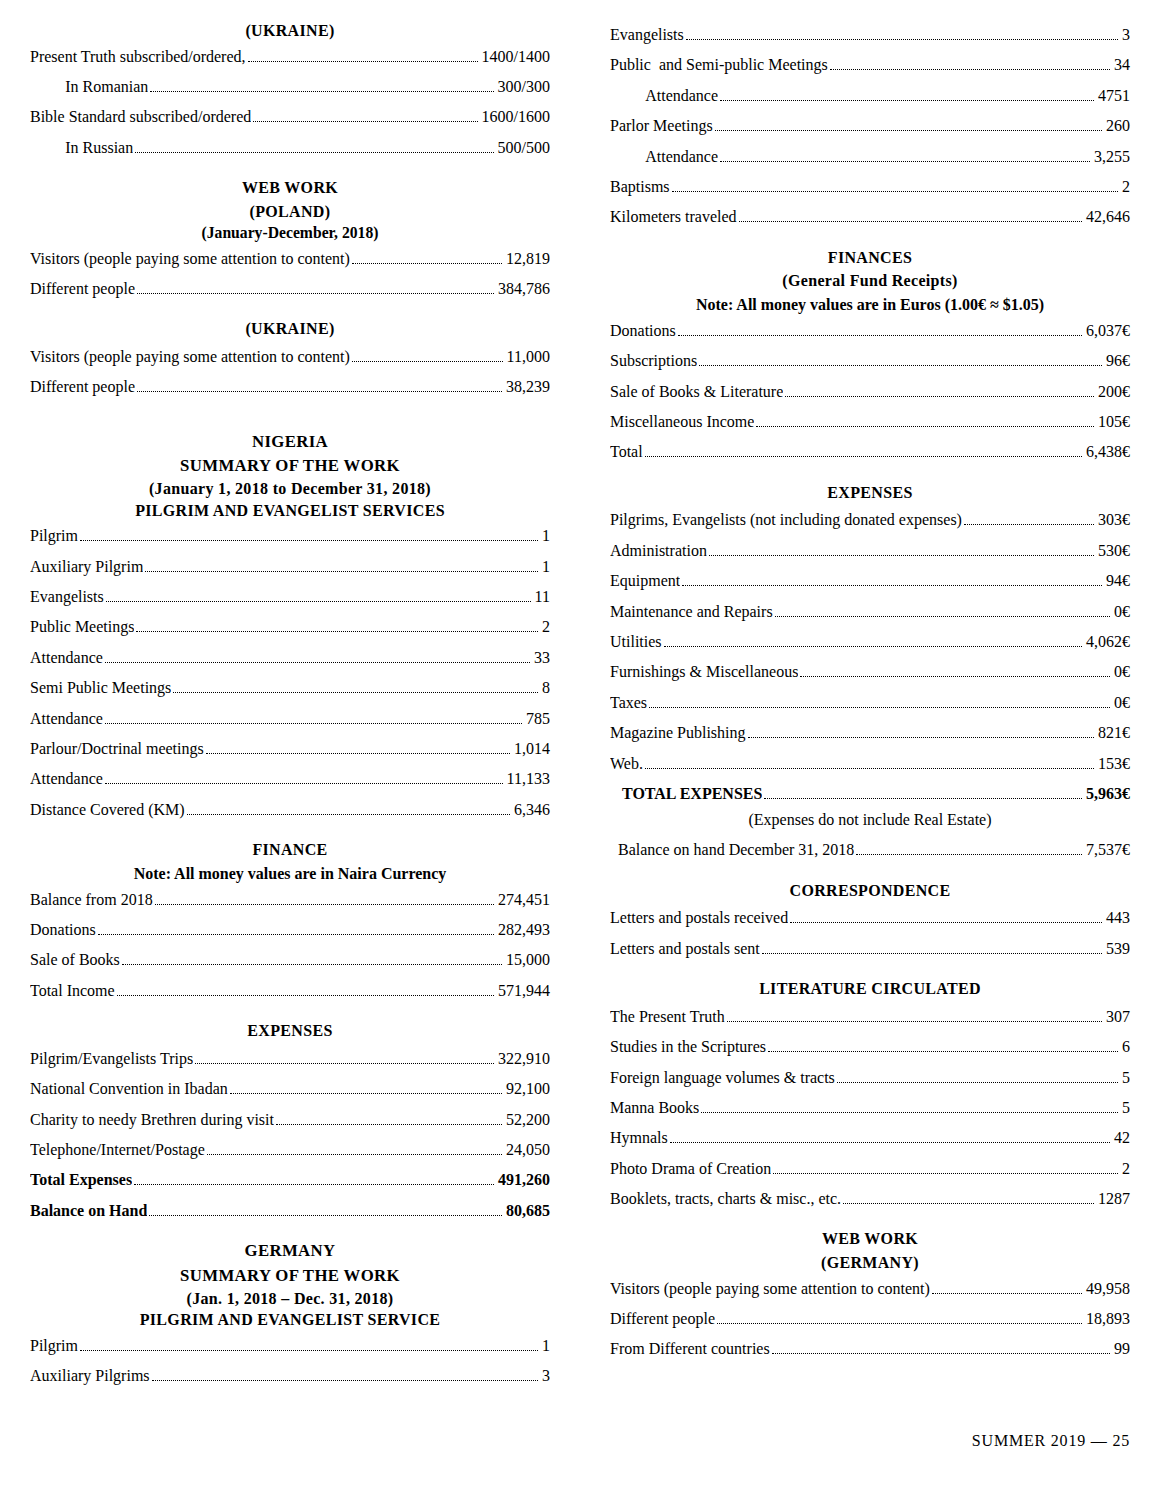(UKRAINE)
Present Truth subscribed/ordered, 1400/1400
In Romanian 300/300
Bible Standard subscribed/ordered 1600/1600
In Russian 500/500
WEB WORK
(POLAND)
(January-December, 2018)
Visitors (people paying some attention to content) 12,819
Different people 384,786
(UKRAINE)
Visitors (people paying some attention to content) 11,000
Different people 38,239
NIGERIA
SUMMARY OF THE WORK
(January 1, 2018 to December 31, 2018)
PILGRIM AND EVANGELIST SERVICES
Pilgrim 1
Auxiliary Pilgrim 1
Evangelists 11
Public Meetings 2
Attendance 33
Semi Public Meetings 8
Attendance 785
Parlour/Doctrinal meetings 1,014
Attendance 11,133
Distance Covered (KM) 6,346
FINANCE
Note: All money values are in Naira Currency
Balance from 2018 274,451
Donations 282,493
Sale of Books 15,000
Total Income 571,944
EXPENSES
Pilgrim/Evangelists Trips 322,910
National Convention in Ibadan 92,100
Charity to needy Brethren during visit 52,200
Telephone/Internet/Postage 24,050
Total Expenses 491,260
Balance on Hand 80,685
GERMANY
SUMMARY OF THE WORK
(Jan. 1, 2018 – Dec. 31, 2018)
PILGRIM AND EVANGELIST SERVICE
Pilgrim 1
Auxiliary Pilgrims 3
Evangelists 3
Public and Semi-public Meetings 34
Attendance 4751
Parlor Meetings 260
Attendance 3,255
Baptisms 2
Kilometers traveled 42,646
FINANCES
(General Fund Receipts)
Note: All money values are in Euros (1.00€ ≈ $1.05)
Donations 6,037€
Subscriptions 96€
Sale of Books & Literature 200€
Miscellaneous Income 105€
Total 6,438€
EXPENSES
Pilgrims, Evangelists (not including donated expenses) 303€
Administration 530€
Equipment 94€
Maintenance and Repairs 0€
Utilities 4,062€
Furnishings & Miscellaneous 0€
Taxes 0€
Magazine Publishing 821€
Web. 153€
TOTAL EXPENSES 5,963€
(Expenses do not include Real Estate)
Balance on hand December 31, 2018 7,537€
CORRESPONDENCE
Letters and postals received 443
Letters and postals sent 539
LITERATURE CIRCULATED
The Present Truth 307
Studies in the Scriptures 6
Foreign language volumes & tracts 5
Manna Books 5
Hymnals 42
Photo Drama of Creation 2
Booklets, tracts, charts & misc., etc. 1287
WEB WORK
(GERMANY)
Visitors (people paying some attention to content) 49,958
Different people 18,893
From Different countries 99
SUMMER 2019 — 25